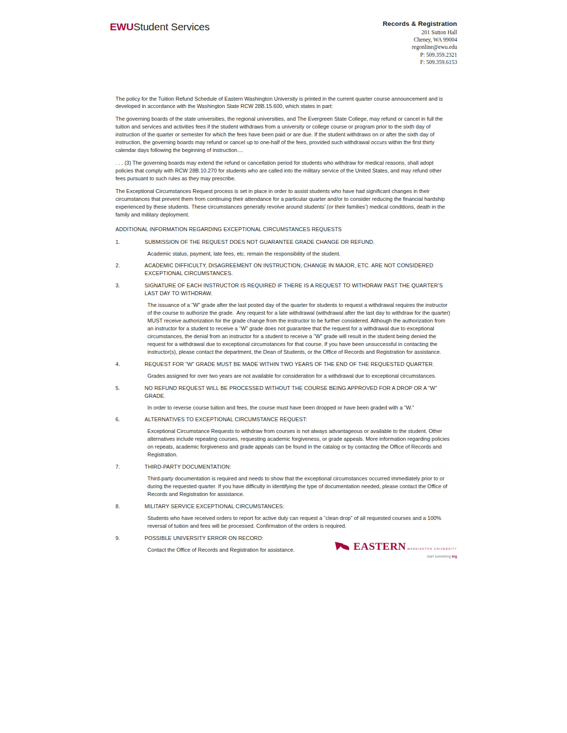EWU Student Services
Records & Registration
201 Sutton Hall
Cheney, WA 99004
regonline@ewu.edu
P: 509.359.2321
F: 509.359.6153
The policy for the Tuition Refund Schedule of Eastern Washington University is printed in the current quarter course announcement and is developed in accordance with the Washington State RCW 28B.15.600, which states in part:
The governing boards of the state universities, the regional universities, and The Evergreen State College, may refund or cancel in full the tuition and services and activities fees if the student withdraws from a university or college course or program prior to the sixth day of instruction of the quarter or semester for which the fees have been paid or are due. If the student withdraws on or after the sixth day of instruction, the governing boards may refund or cancel up to one-half of the fees, provided such withdrawal occurs within the first thirty calendar days following the beginning of instruction....
. . . (3) The governing boards may extend the refund or cancellation period for students who withdraw for medical reasons, shall adopt policies that comply with RCW 28B.10.270 for students who are called into the military service of the United States, and may refund other fees pursuant to such rules as they may prescribe.
The Exceptional Circumstances Request process is set in place in order to assist students who have had significant changes in their circumstances that prevent them from continuing their attendance for a particular quarter and/or to consider reducing the financial hardship experienced by these students. These circumstances generally revolve around students’ (or their families’) medical conditions, death in the family and military deployment.
ADDITIONAL INFORMATION REGARDING EXCEPTIONAL CIRCUMSTANCES REQUESTS
1.
SUBMISSION OF THE REQUEST DOES NOT GUARANTEE GRADE CHANGE OR REFUND.
Academic status, payment, late fees, etc. remain the responsibility of the student.
2.
ACADEMIC DIFFICULTY, DISAGREEMENT ON INSTRUCTION, CHANGE IN MAJOR, ETC. ARE NOT CONSIDERED EXCEPTIONAL CIRCUMSTANCES.
3.
SIGNATURE OF EACH INSTRUCTOR IS REQUIRED IF THERE IS A REQUEST TO WITHDRAW PAST THE QUARTER’S LAST DAY TO WITHDRAW.
The issuance of a “W” grade after the last posted day of the quarter for students to request a withdrawal requires the instructor of the course to authorize the grade. Any request for a late withdrawal (withdrawal after the last day to withdraw for the quarter) MUST receive authorization for the grade change from the instructor to be further considered. Although the authorization from an instructor for a student to receive a “W” grade does not guarantee that the request for a withdrawal due to exceptional circumstances, the denial from an instructor for a student to receive a “W” grade will result in the student being denied the request for a withdrawal due to exceptional circumstances for that course. If you have been unsuccessful in contacting the instructor(s), please contact the department, the Dean of Students, or the Office of Records and Registration for assistance.
4.
REQUEST FOR “W” GRADE MUST BE MADE WITHIN TWO YEARS OF THE END OF THE REQUESTED QUARTER.
Grades assigned for over two years are not available for consideration for a withdrawal due to exceptional circumstances.
5.
NO REFUND REQUEST WILL BE PROCESSED WITHOUT THE COURSE BEING APPROVED FOR A DROP OR A “W” GRADE.
In order to reverse course tuition and fees, the course must have been dropped or have been graded with a “W.”
6.
ALTERNATIVES TO EXCEPTIONAL CIRCUMSTANCE REQUEST:
Exceptional Circumstance Requests to withdraw from courses is not always advantageous or available to the student. Other alternatives include repeating courses, requesting academic forgiveness, or grade appeals. More information regarding policies on repeats, academic forgiveness and grade appeals can be found in the catalog or by contacting the Office of Records and Registration.
7.
THIRD-PARTY DOCUMENTATION:
Third-party documentation is required and needs to show that the exceptional circumstances occurred immediately prior to or during the requested quarter. If you have difficulty in identifying the type of documentation needed, please contact the Office of Records and Registration for assistance.
8.
MILITARY SERVICE EXCEPTIONAL CIRCUMSTANCES:
Students who have received orders to report for active duty can request a “clean drop” of all requested courses and a 100% reversal of tuition and fees will be processed. Confirmation of the orders is required.
9.
POSSIBLE UNIVERSITY ERROR ON RECORD:
Contact the Office of Records and Registration for assistance.
EASTERN Washington University
start something big